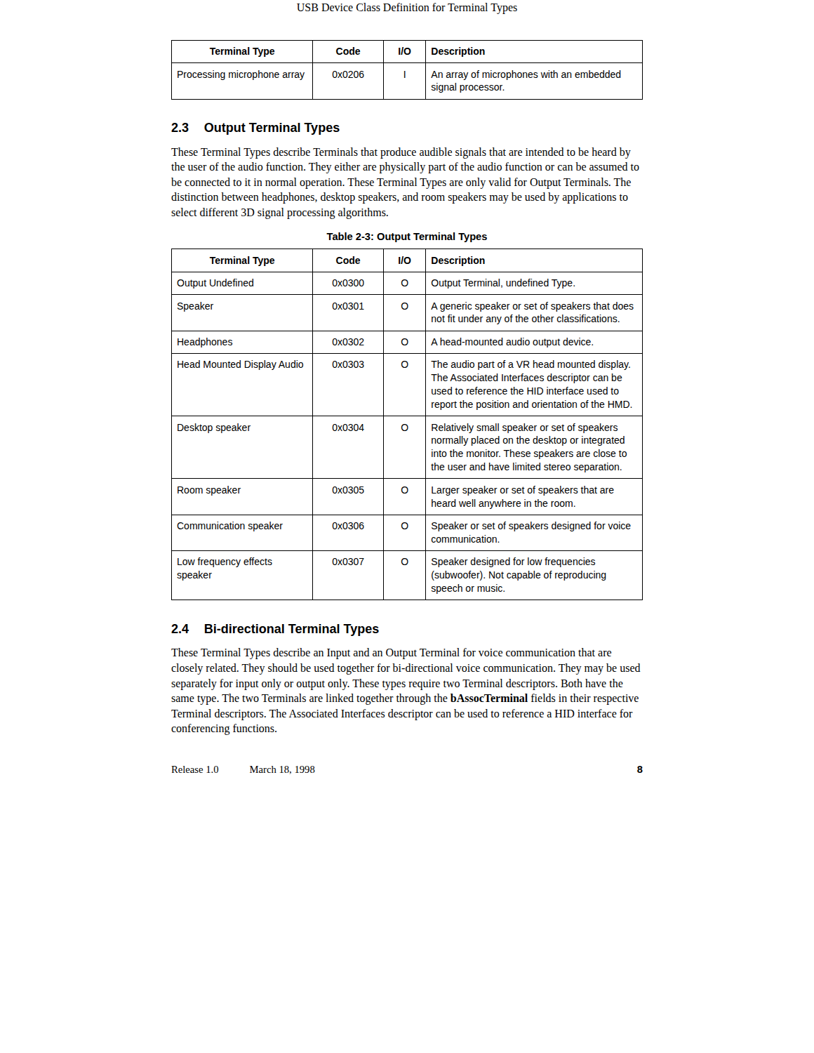USB Device Class Definition for Terminal Types
| Terminal Type | Code | I/O | Description |
| --- | --- | --- | --- |
| Processing microphone array | 0x0206 | I | An array of microphones with an embedded signal processor. |
2.3 Output Terminal Types
These Terminal Types describe Terminals that produce audible signals that are intended to be heard by the user of the audio function. They either are physically part of the audio function or can be assumed to be connected to it in normal operation. These Terminal Types are only valid for Output Terminals. The distinction between headphones, desktop speakers, and room speakers may be used by applications to select different 3D signal processing algorithms.
Table 2-3: Output Terminal Types
| Terminal Type | Code | I/O | Description |
| --- | --- | --- | --- |
| Output Undefined | 0x0300 | O | Output Terminal, undefined Type. |
| Speaker | 0x0301 | O | A generic speaker or set of speakers that does not fit under any of the other classifications. |
| Headphones | 0x0302 | O | A head-mounted audio output device. |
| Head Mounted Display Audio | 0x0303 | O | The audio part of a VR head mounted display. The Associated Interfaces descriptor can be used to reference the HID interface used to report the position and orientation of the HMD. |
| Desktop speaker | 0x0304 | O | Relatively small speaker or set of speakers normally placed on the desktop or integrated into the monitor. These speakers are close to the user and have limited stereo separation. |
| Room speaker | 0x0305 | O | Larger speaker or set of speakers that are heard well anywhere in the room. |
| Communication speaker | 0x0306 | O | Speaker or set of speakers designed for voice communication. |
| Low frequency effects speaker | 0x0307 | O | Speaker designed for low frequencies (subwoofer). Not capable of reproducing speech or music. |
2.4 Bi-directional Terminal Types
These Terminal Types describe an Input and an Output Terminal for voice communication that are closely related. They should be used together for bi-directional voice communication. They may be used separately for input only or output only. These types require two Terminal descriptors. Both have the same type. The two Terminals are linked together through the bAssocTerminal fields in their respective Terminal descriptors. The Associated Interfaces descriptor can be used to reference a HID interface for conferencing functions.
Release 1.0 March 18, 1998
8